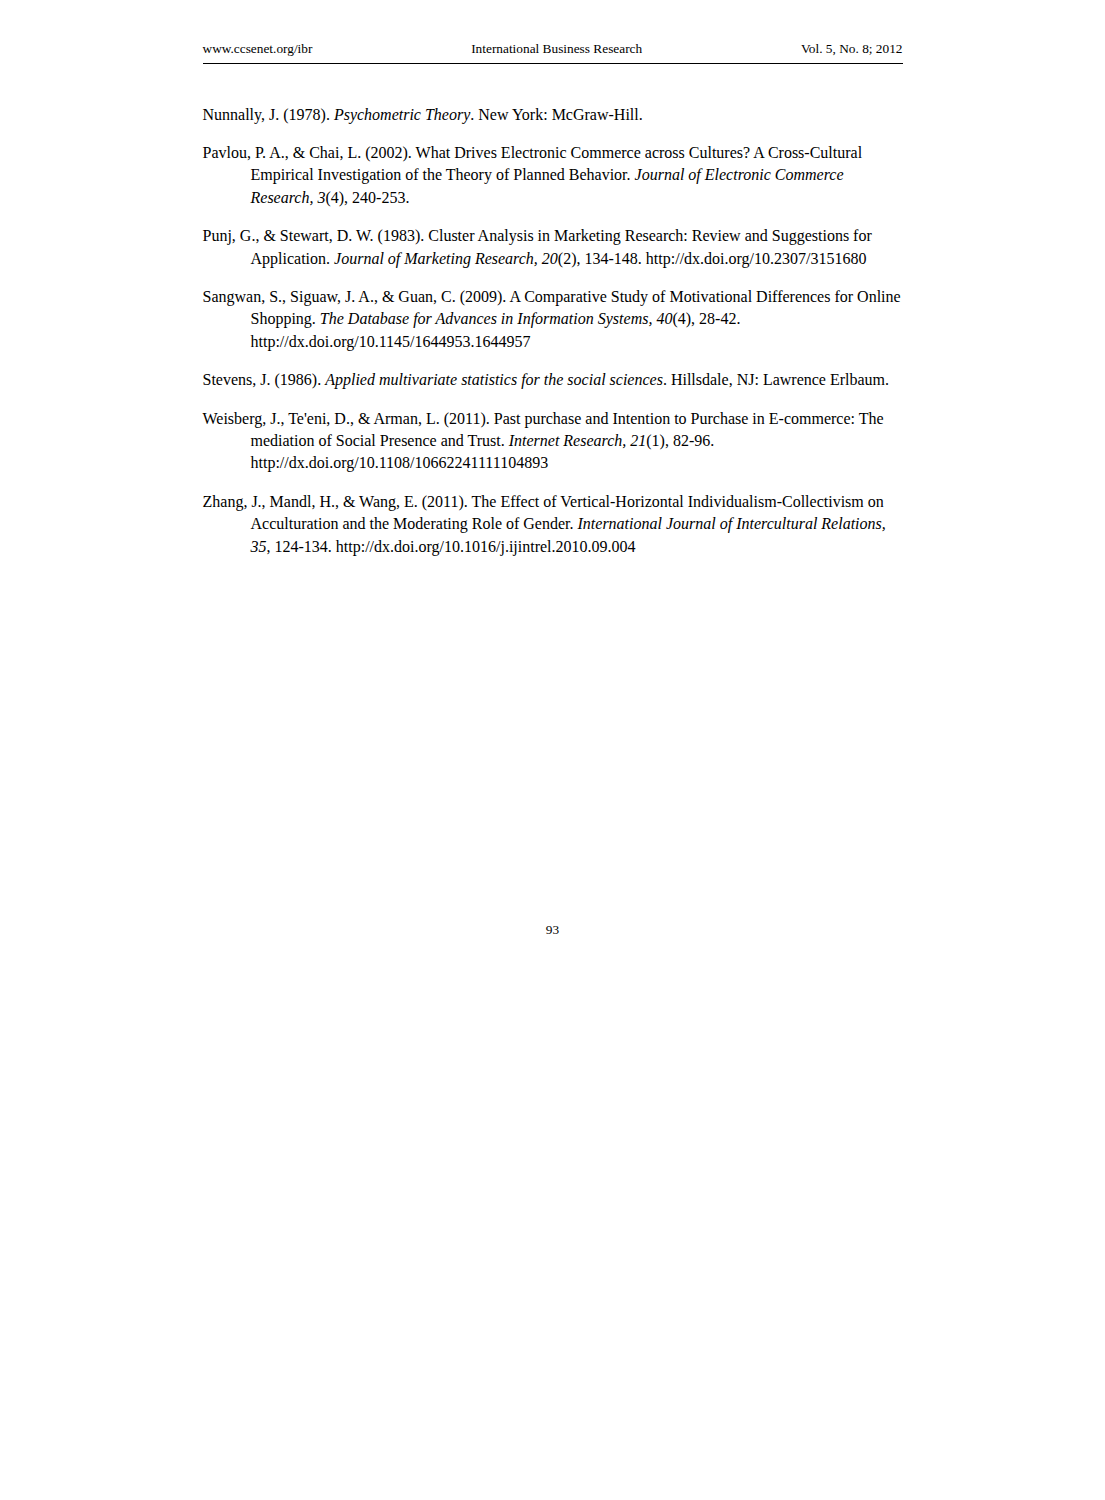www.ccsenet.org/ibr International Business Research Vol. 5, No. 8; 2012
Nunnally, J. (1978). Psychometric Theory. New York: McGraw-Hill.
Pavlou, P. A., & Chai, L. (2002). What Drives Electronic Commerce across Cultures? A Cross-Cultural Empirical Investigation of the Theory of Planned Behavior. Journal of Electronic Commerce Research, 3(4), 240-253.
Punj, G., & Stewart, D. W. (1983). Cluster Analysis in Marketing Research: Review and Suggestions for Application. Journal of Marketing Research, 20(2), 134-148. http://dx.doi.org/10.2307/3151680
Sangwan, S., Siguaw, J. A., & Guan, C. (2009). A Comparative Study of Motivational Differences for Online Shopping. The Database for Advances in Information Systems, 40(4), 28-42. http://dx.doi.org/10.1145/1644953.1644957
Stevens, J. (1986). Applied multivariate statistics for the social sciences. Hillsdale, NJ: Lawrence Erlbaum.
Weisberg, J., Te'eni, D., & Arman, L. (2011). Past purchase and Intention to Purchase in E-commerce: The mediation of Social Presence and Trust. Internet Research, 21(1), 82-96. http://dx.doi.org/10.1108/10662241111104893
Zhang, J., Mandl, H., & Wang, E. (2011). The Effect of Vertical-Horizontal Individualism-Collectivism on Acculturation and the Moderating Role of Gender. International Journal of Intercultural Relations, 35, 124-134. http://dx.doi.org/10.1016/j.ijintrel.2010.09.004
93